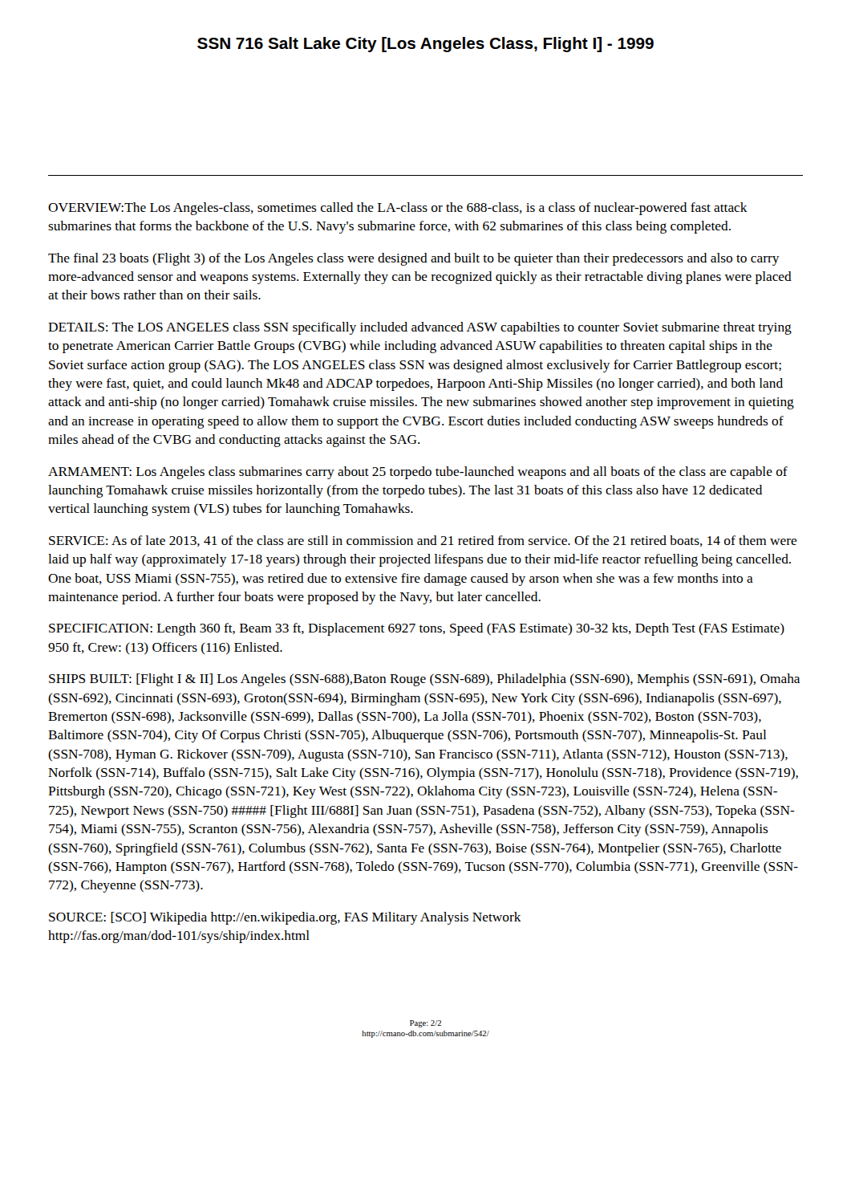SSN 716 Salt Lake City [Los Angeles Class, Flight I] - 1999
OVERVIEW:The Los Angeles-class, sometimes called the LA-class or the 688-class, is a class of nuclear-powered fast attack submarines that forms the backbone of the U.S. Navy's submarine force, with 62 submarines of this class being completed.
The final 23 boats (Flight 3) of the Los Angeles class were designed and built to be quieter than their predecessors and also to carry more-advanced sensor and weapons systems. Externally they can be recognized quickly as their retractable diving planes were placed at their bows rather than on their sails.
DETAILS: The LOS ANGELES class SSN specifically included advanced ASW capabilties to counter Soviet submarine threat trying to penetrate American Carrier Battle Groups (CVBG) while including advanced ASUW capabilities to threaten capital ships in the Soviet surface action group (SAG). The LOS ANGELES class SSN was designed almost exclusively for Carrier Battlegroup escort; they were fast, quiet, and could launch Mk48 and ADCAP torpedoes, Harpoon Anti-Ship Missiles (no longer carried), and both land attack and anti-ship (no longer carried) Tomahawk cruise missiles. The new submarines showed another step improvement in quieting and an increase in operating speed to allow them to support the CVBG. Escort duties included conducting ASW sweeps hundreds of miles ahead of the CVBG and conducting attacks against the SAG.
ARMAMENT: Los Angeles class submarines carry about 25 torpedo tube-launched weapons and all boats of the class are capable of launching Tomahawk cruise missiles horizontally (from the torpedo tubes). The last 31 boats of this class also have 12 dedicated vertical launching system (VLS) tubes for launching Tomahawks.
SERVICE: As of late 2013, 41 of the class are still in commission and 21 retired from service. Of the 21 retired boats, 14 of them were laid up half way (approximately 17-18 years) through their projected lifespans due to their mid-life reactor refuelling being cancelled. One boat, USS Miami (SSN-755), was retired due to extensive fire damage caused by arson when she was a few months into a maintenance period. A further four boats were proposed by the Navy, but later cancelled.
SPECIFICATION: Length 360 ft, Beam 33 ft, Displacement 6927 tons, Speed (FAS Estimate) 30-32 kts, Depth Test (FAS Estimate) 950 ft, Crew: (13) Officers (116) Enlisted.
SHIPS BUILT: [Flight I & II] Los Angeles (SSN-688),Baton Rouge (SSN-689), Philadelphia (SSN-690), Memphis (SSN-691), Omaha (SSN-692), Cincinnati (SSN-693), Groton(SSN-694), Birmingham (SSN-695), New York City (SSN-696), Indianapolis (SSN-697), Bremerton (SSN-698), Jacksonville (SSN-699), Dallas (SSN-700), La Jolla (SSN-701), Phoenix (SSN-702), Boston (SSN-703), Baltimore (SSN-704), City Of Corpus Christi (SSN-705), Albuquerque (SSN-706), Portsmouth (SSN-707), Minneapolis-St. Paul (SSN-708), Hyman G. Rickover (SSN-709), Augusta (SSN-710), San Francisco (SSN-711), Atlanta (SSN-712), Houston (SSN-713), Norfolk (SSN-714), Buffalo (SSN-715), Salt Lake City (SSN-716), Olympia (SSN-717), Honolulu (SSN-718), Providence (SSN-719), Pittsburgh (SSN-720), Chicago (SSN-721), Key West (SSN-722), Oklahoma City (SSN-723), Louisville (SSN-724), Helena (SSN-725), Newport News (SSN-750) ##### [Flight III/688I] San Juan (SSN-751), Pasadena (SSN-752), Albany (SSN-753), Topeka (SSN-754), Miami (SSN-755), Scranton (SSN-756), Alexandria (SSN-757), Asheville (SSN-758), Jefferson City (SSN-759), Annapolis (SSN-760), Springfield (SSN-761), Columbus (SSN-762), Santa Fe (SSN-763), Boise (SSN-764), Montpelier (SSN-765), Charlotte (SSN-766), Hampton (SSN-767), Hartford (SSN-768), Toledo (SSN-769), Tucson (SSN-770), Columbia (SSN-771), Greenville (SSN-772), Cheyenne (SSN-773).
SOURCE: [SCO] Wikipedia http://en.wikipedia.org, FAS Military Analysis Network
http://fas.org/man/dod-101/sys/ship/index.html
Page: 2/2
http://cmano-db.com/submarine/542/